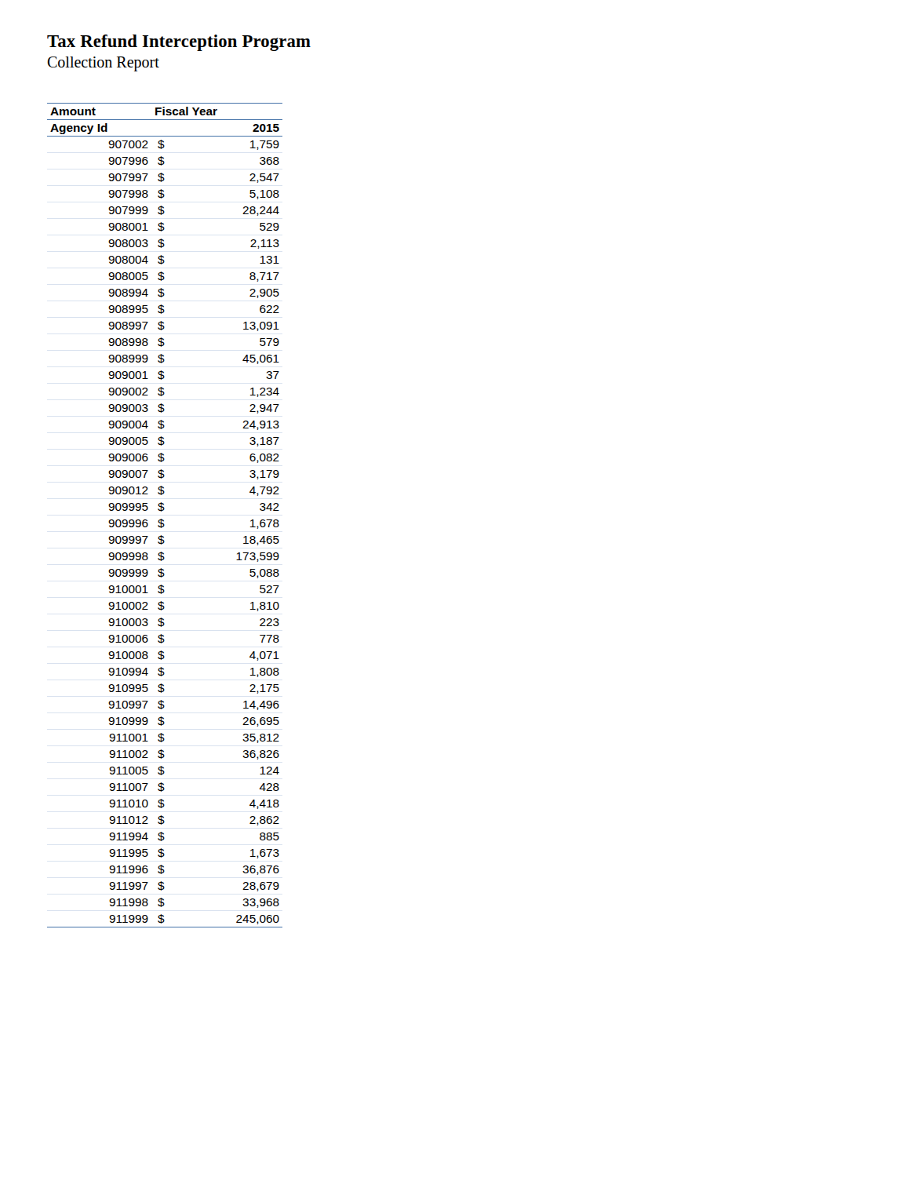Tax Refund Interception Program
Collection Report
| Amount | Fiscal Year |
| --- | --- |
| Agency Id | 2015 |
| 907002 | $ | 1,759 |
| 907996 | $ | 368 |
| 907997 | $ | 2,547 |
| 907998 | $ | 5,108 |
| 907999 | $ | 28,244 |
| 908001 | $ | 529 |
| 908003 | $ | 2,113 |
| 908004 | $ | 131 |
| 908005 | $ | 8,717 |
| 908994 | $ | 2,905 |
| 908995 | $ | 622 |
| 908997 | $ | 13,091 |
| 908998 | $ | 579 |
| 908999 | $ | 45,061 |
| 909001 | $ | 37 |
| 909002 | $ | 1,234 |
| 909003 | $ | 2,947 |
| 909004 | $ | 24,913 |
| 909005 | $ | 3,187 |
| 909006 | $ | 6,082 |
| 909007 | $ | 3,179 |
| 909012 | $ | 4,792 |
| 909995 | $ | 342 |
| 909996 | $ | 1,678 |
| 909997 | $ | 18,465 |
| 909998 | $ | 173,599 |
| 909999 | $ | 5,088 |
| 910001 | $ | 527 |
| 910002 | $ | 1,810 |
| 910003 | $ | 223 |
| 910006 | $ | 778 |
| 910008 | $ | 4,071 |
| 910994 | $ | 1,808 |
| 910995 | $ | 2,175 |
| 910997 | $ | 14,496 |
| 910999 | $ | 26,695 |
| 911001 | $ | 35,812 |
| 911002 | $ | 36,826 |
| 911005 | $ | 124 |
| 911007 | $ | 428 |
| 911010 | $ | 4,418 |
| 911012 | $ | 2,862 |
| 911994 | $ | 885 |
| 911995 | $ | 1,673 |
| 911996 | $ | 36,876 |
| 911997 | $ | 28,679 |
| 911998 | $ | 33,968 |
| 911999 | $ | 245,060 |